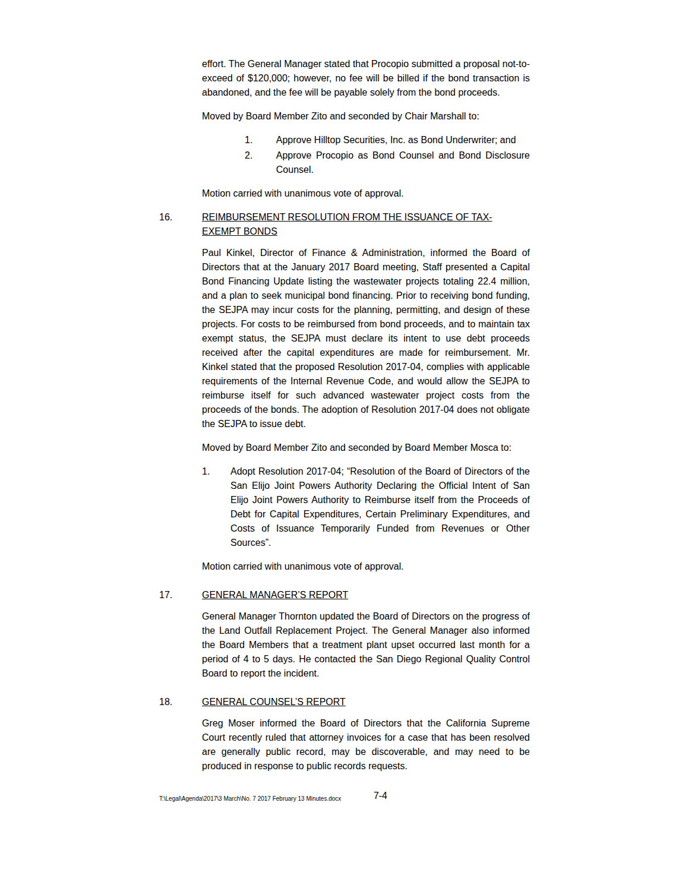effort. The General Manager stated that Procopio submitted a proposal not-to-exceed of $120,000; however, no fee will be billed if the bond transaction is abandoned, and the fee will be payable solely from the bond proceeds.
Moved by Board Member Zito and seconded by Chair Marshall to:
1. Approve Hilltop Securities, Inc. as Bond Underwriter; and
2. Approve Procopio as Bond Counsel and Bond Disclosure Counsel.
Motion carried with unanimous vote of approval.
16.
REIMBURSEMENT RESOLUTION FROM THE ISSUANCE OF TAX-EXEMPT BONDS
Paul Kinkel, Director of Finance & Administration, informed the Board of Directors that at the January 2017 Board meeting, Staff presented a Capital Bond Financing Update listing the wastewater projects totaling 22.4 million, and a plan to seek municipal bond financing. Prior to receiving bond funding, the SEJPA may incur costs for the planning, permitting, and design of these projects. For costs to be reimbursed from bond proceeds, and to maintain tax exempt status, the SEJPA must declare its intent to use debt proceeds received after the capital expenditures are made for reimbursement. Mr. Kinkel stated that the proposed Resolution 2017-04, complies with applicable requirements of the Internal Revenue Code, and would allow the SEJPA to reimburse itself for such advanced wastewater project costs from the proceeds of the bonds. The adoption of Resolution 2017-04 does not obligate the SEJPA to issue debt.
Moved by Board Member Zito and seconded by Board Member Mosca to:
1. Adopt Resolution 2017-04; “Resolution of the Board of Directors of the San Elijo Joint Powers Authority Declaring the Official Intent of San Elijo Joint Powers Authority to Reimburse itself from the Proceeds of Debt for Capital Expenditures, Certain Preliminary Expenditures, and Costs of Issuance Temporarily Funded from Revenues or Other Sources”.
Motion carried with unanimous vote of approval.
17.
GENERAL MANAGER’S REPORT
General Manager Thornton updated the Board of Directors on the progress of the Land Outfall Replacement Project. The General Manager also informed the Board Members that a treatment plant upset occurred last month for a period of 4 to 5 days. He contacted the San Diego Regional Quality Control Board to report the incident.
18.
GENERAL COUNSEL’S REPORT
Greg Moser informed the Board of Directors that the California Supreme Court recently ruled that attorney invoices for a case that has been resolved are generally public record, may be discoverable, and may need to be produced in response to public records requests.
T:\Legal\Agenda\2017\3 March\No. 7 2017 February 13 Minutes.docx
7-4